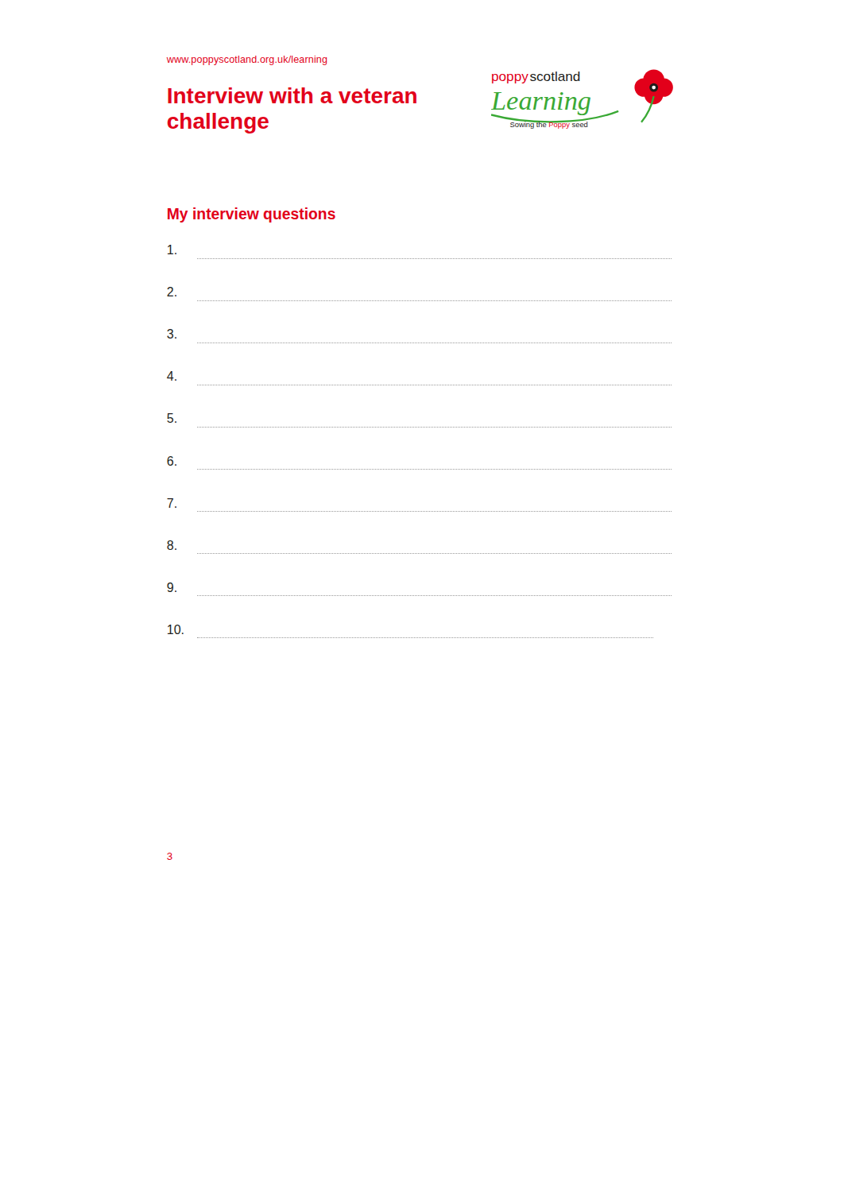www.poppyscotland.org.uk/learning
Interview with a veteran
challenge
poppy scotland Learning Sowing the Poppy seed
My interview questions
3